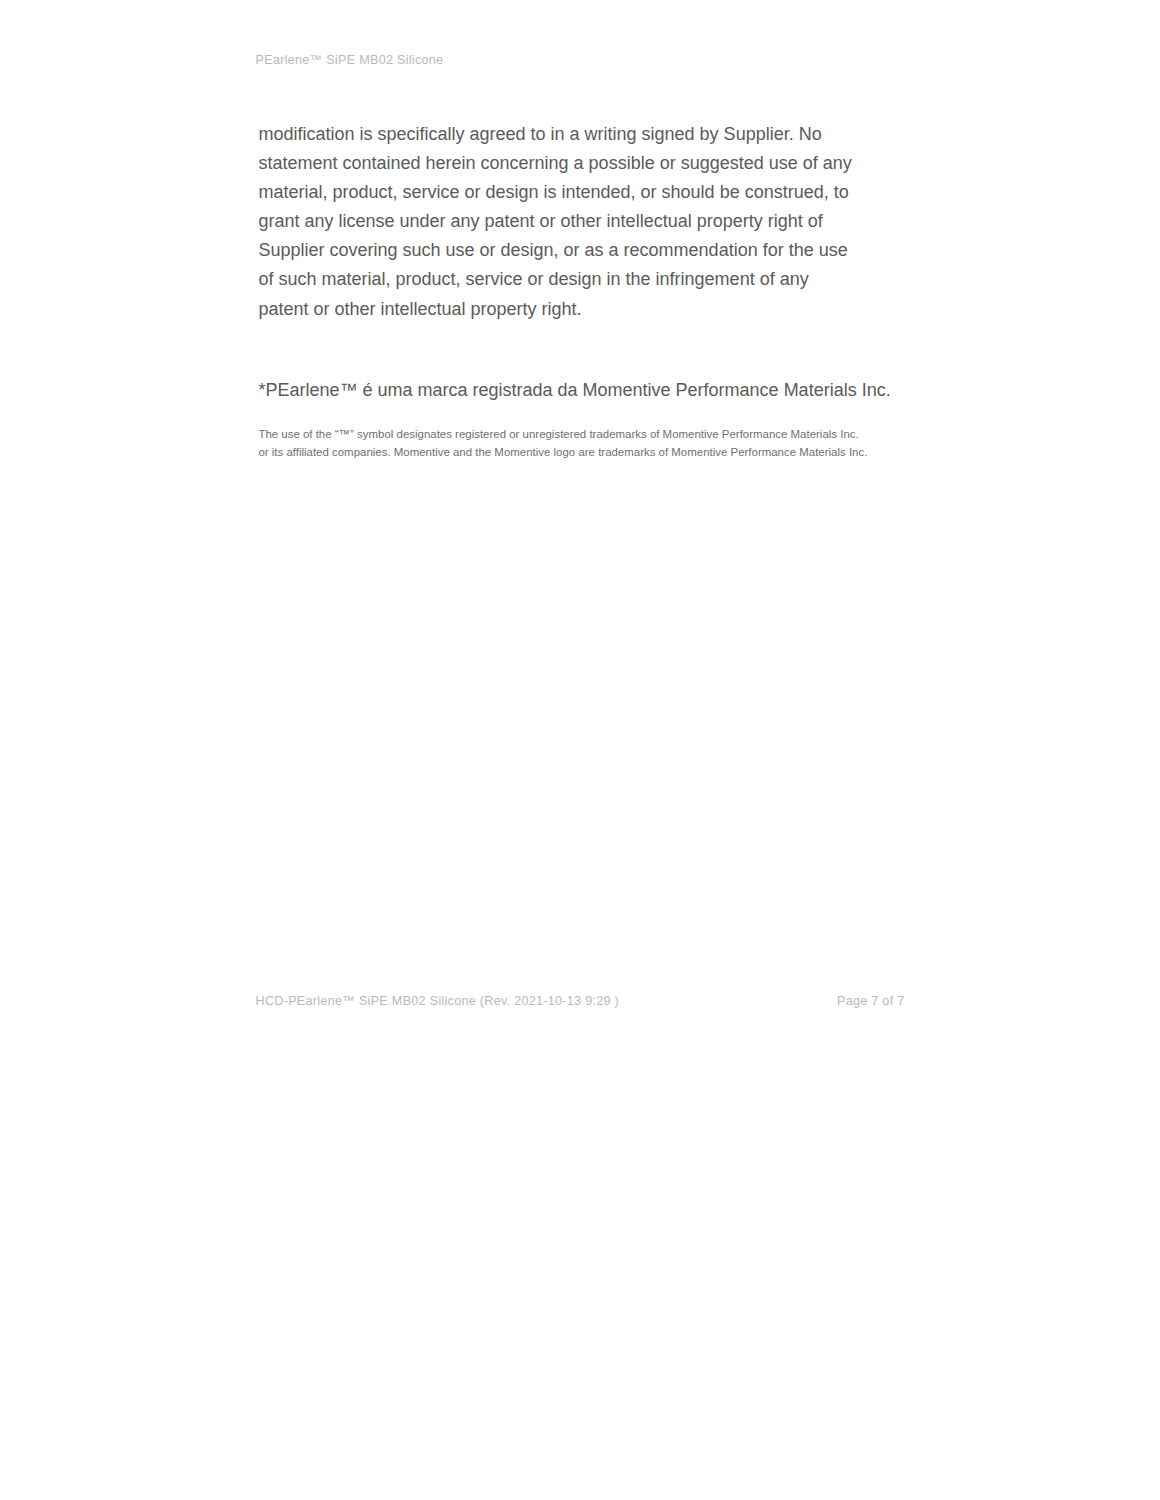PEarlene™ SiPE MB02 Silicone
modification is specifically agreed to in a writing signed by Supplier. No statement contained herein concerning a possible or suggested use of any material, product, service or design is intended, or should be construed, to grant any license under any patent or other intellectual property right of Supplier covering such use or design, or as a recommendation for the use of such material, product, service or design in the infringement of any patent or other intellectual property right.
*PEarlene™ é uma marca registrada da Momentive Performance Materials Inc.
The use of the “™” symbol designates registered or unregistered trademarks of Momentive Performance Materials Inc. or its affiliated companies. Momentive and the Momentive logo are trademarks of Momentive Performance Materials Inc.
HCD-PEarlene™ SiPE MB02 Silicone (Rev. 2021-10-13 9:29 ) Page 7 of 7